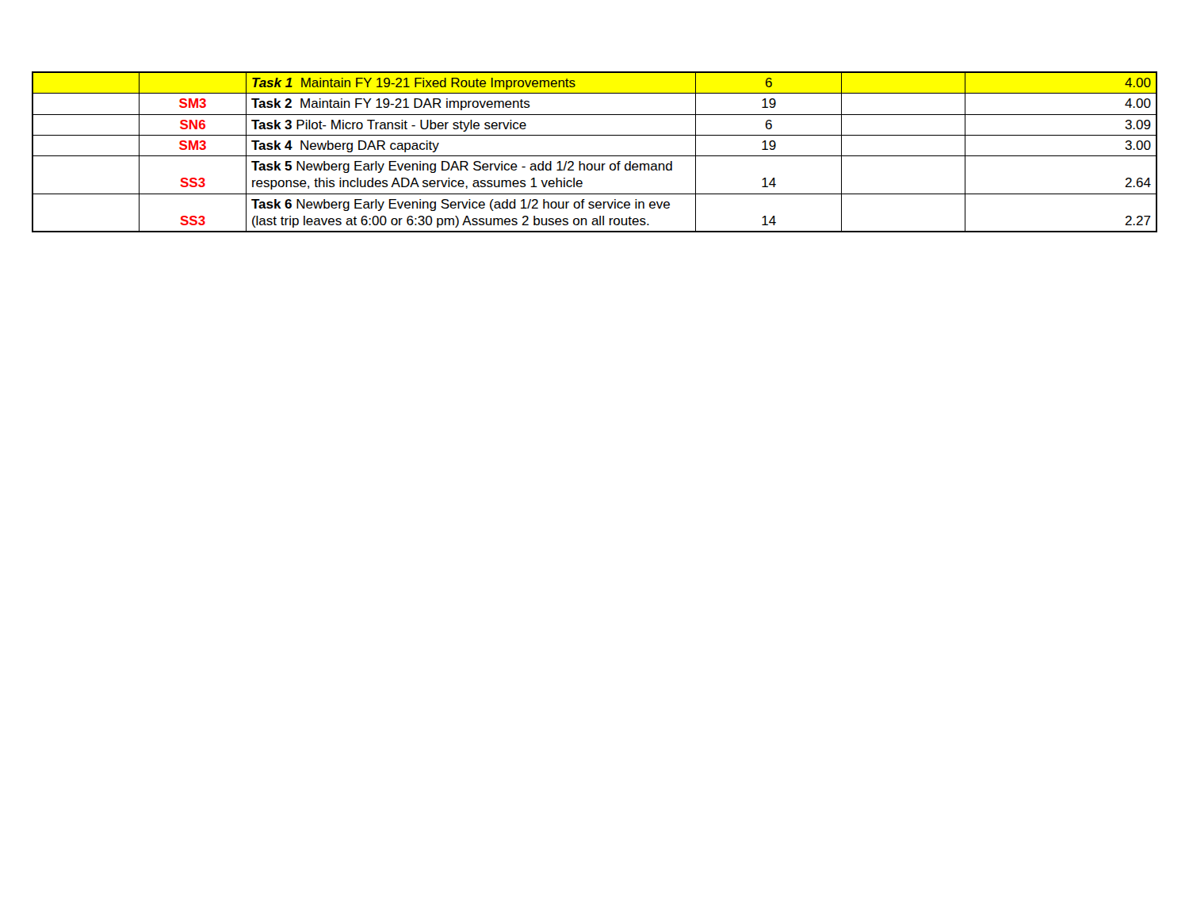| | | Task 1 Maintain FY 19-21 Fixed Route Improvements | 6 | | 4.00 |
| | SM3 | Task 2 Maintain FY 19-21 DAR improvements | 19 | | 4.00 |
| | SN6 | Task 3 Pilot- Micro Transit - Uber style service | 6 | | 3.09 |
| | SM3 | Task 4 Newberg DAR capacity | 19 | | 3.00 |
| | SS3 | Task 5 Newberg Early Evening DAR Service - add 1/2 hour of demand response, this includes ADA service, assumes 1 vehicle | 14 | | 2.64 |
| | SS3 | Task 6 Newberg Early Evening Service (add 1/2 hour of service in eve (last trip leaves at 6:00 or 6:30 pm) Assumes 2 buses on all routes. | 14 | | 2.27 |